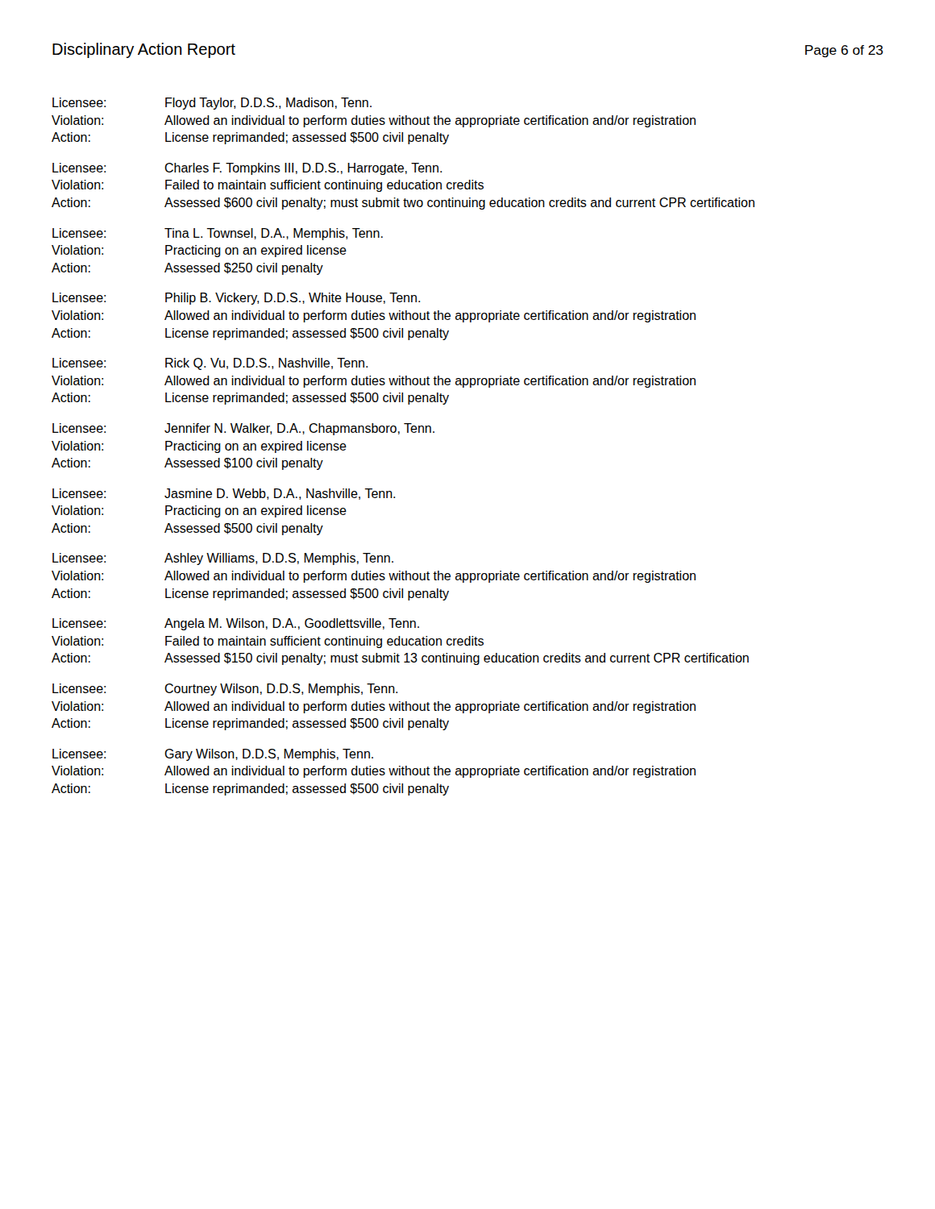Disciplinary Action Report Page 6 of 23
| Licensee: | Floyd Taylor, D.D.S., Madison, Tenn. |
| Violation: | Allowed an individual to perform duties without the appropriate certification and/or registration |
| Action: | License reprimanded; assessed $500 civil penalty |
| Licensee: | Charles F. Tompkins III, D.D.S., Harrogate, Tenn. |
| Violation: | Failed to maintain sufficient continuing education credits |
| Action: | Assessed $600 civil penalty; must submit two continuing education credits and current CPR certification |
| Licensee: | Tina L. Townsel, D.A., Memphis, Tenn. |
| Violation: | Practicing on an expired license |
| Action: | Assessed $250 civil penalty |
| Licensee: | Philip B. Vickery, D.D.S., White House, Tenn. |
| Violation: | Allowed an individual to perform duties without the appropriate certification and/or registration |
| Action: | License reprimanded; assessed $500 civil penalty |
| Licensee: | Rick Q. Vu, D.D.S., Nashville, Tenn. |
| Violation: | Allowed an individual to perform duties without the appropriate certification and/or registration |
| Action: | License reprimanded; assessed $500 civil penalty |
| Licensee: | Jennifer N. Walker, D.A., Chapmansboro, Tenn. |
| Violation: | Practicing on an expired license |
| Action: | Assessed $100 civil penalty |
| Licensee: | Jasmine D. Webb, D.A., Nashville, Tenn. |
| Violation: | Practicing on an expired license |
| Action: | Assessed $500 civil penalty |
| Licensee: | Ashley Williams, D.D.S, Memphis, Tenn. |
| Violation: | Allowed an individual to perform duties without the appropriate certification and/or registration |
| Action: | License reprimanded; assessed $500 civil penalty |
| Licensee: | Angela M. Wilson, D.A., Goodlettsville, Tenn. |
| Violation: | Failed to maintain sufficient continuing education credits |
| Action: | Assessed $150 civil penalty; must submit 13 continuing education credits and current CPR certification |
| Licensee: | Courtney Wilson, D.D.S, Memphis, Tenn. |
| Violation: | Allowed an individual to perform duties without the appropriate certification and/or registration |
| Action: | License reprimanded; assessed $500 civil penalty |
| Licensee: | Gary Wilson, D.D.S, Memphis, Tenn. |
| Violation: | Allowed an individual to perform duties without the appropriate certification and/or registration |
| Action: | License reprimanded; assessed $500 civil penalty |